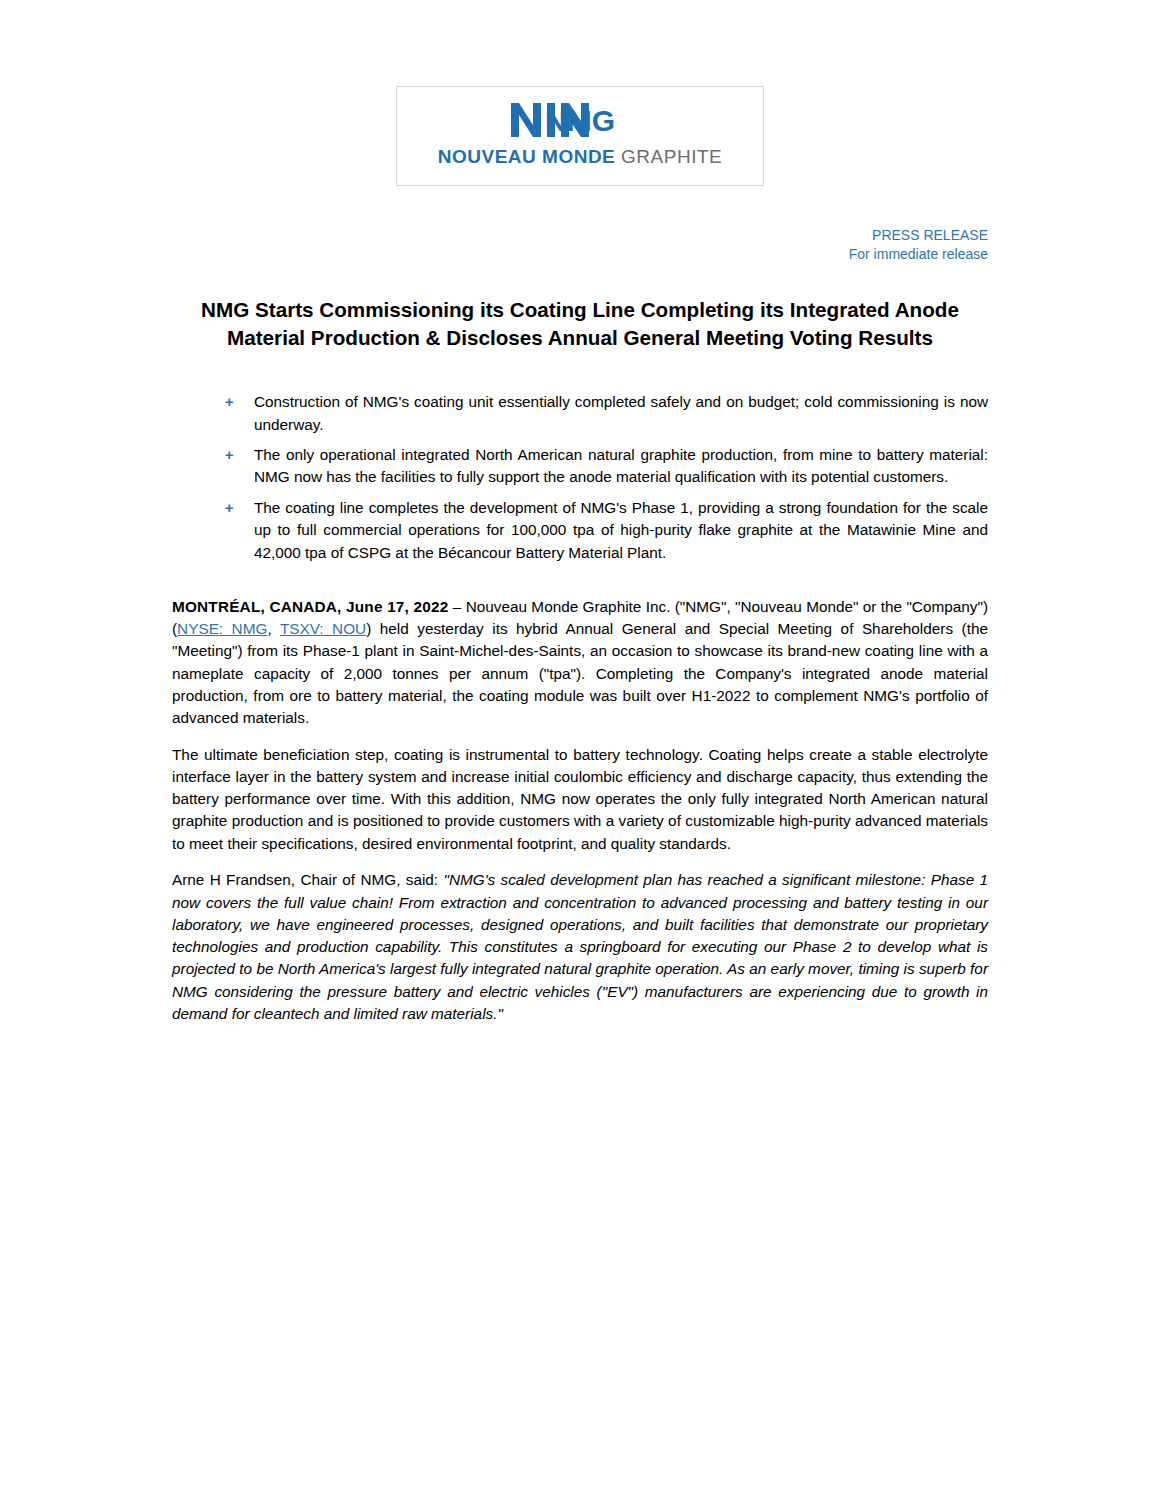NMG NOUVEAU MONDE GRAPHITE
PRESS RELEASE
For immediate release
NMG Starts Commissioning its Coating Line Completing its Integrated Anode Material Production & Discloses Annual General Meeting Voting Results
Construction of NMG's coating unit essentially completed safely and on budget; cold commissioning is now underway.
The only operational integrated North American natural graphite production, from mine to battery material: NMG now has the facilities to fully support the anode material qualification with its potential customers.
The coating line completes the development of NMG's Phase 1, providing a strong foundation for the scale up to full commercial operations for 100,000 tpa of high-purity flake graphite at the Matawinie Mine and 42,000 tpa of CSPG at the Bécancour Battery Material Plant.
MONTRÉAL, CANADA, June 17, 2022 – Nouveau Monde Graphite Inc. ("NMG", "Nouveau Monde" or the "Company") (NYSE: NMG, TSXV: NOU) held yesterday its hybrid Annual General and Special Meeting of Shareholders (the "Meeting") from its Phase-1 plant in Saint-Michel-des-Saints, an occasion to showcase its brand-new coating line with a nameplate capacity of 2,000 tonnes per annum ("tpa"). Completing the Company's integrated anode material production, from ore to battery material, the coating module was built over H1-2022 to complement NMG's portfolio of advanced materials.
The ultimate beneficiation step, coating is instrumental to battery technology. Coating helps create a stable electrolyte interface layer in the battery system and increase initial coulombic efficiency and discharge capacity, thus extending the battery performance over time. With this addition, NMG now operates the only fully integrated North American natural graphite production and is positioned to provide customers with a variety of customizable high-purity advanced materials to meet their specifications, desired environmental footprint, and quality standards.
Arne H Frandsen, Chair of NMG, said: "NMG's scaled development plan has reached a significant milestone: Phase 1 now covers the full value chain! From extraction and concentration to advanced processing and battery testing in our laboratory, we have engineered processes, designed operations, and built facilities that demonstrate our proprietary technologies and production capability. This constitutes a springboard for executing our Phase 2 to develop what is projected to be North America's largest fully integrated natural graphite operation. As an early mover, timing is superb for NMG considering the pressure battery and electric vehicles ("EV") manufacturers are experiencing due to growth in demand for cleantech and limited raw materials."